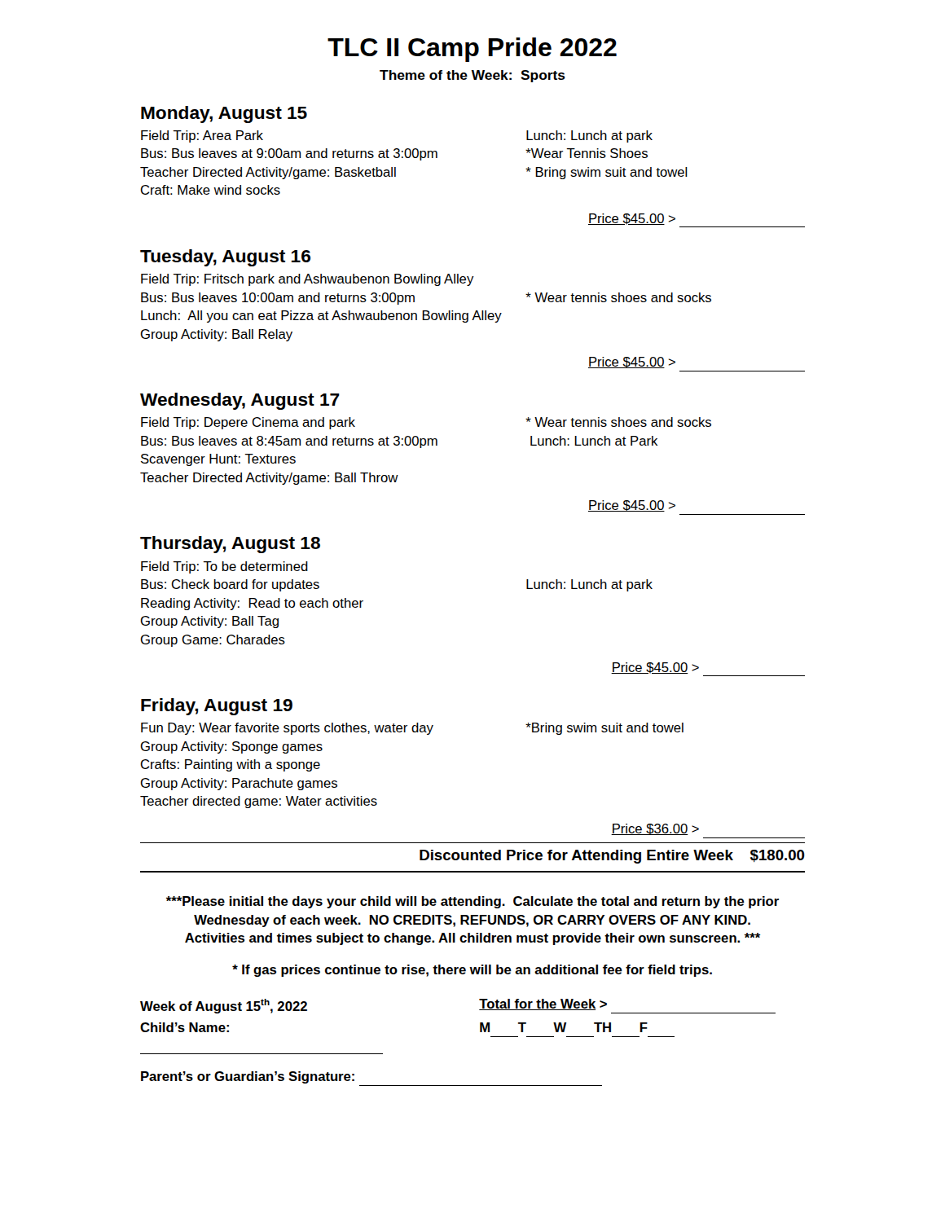TLC II Camp Pride 2022
Theme of the Week: Sports
Monday, August 15
Field Trip: Area Park
Bus: Bus leaves at 9:00am and returns at 3:00pm
Teacher Directed Activity/game: Basketball
Craft: Make wind socks
Lunch: Lunch at park
*Wear Tennis Shoes
* Bring swim suit and towel
Price $45.00 >
Tuesday, August 16
Field Trip: Fritsch park and Ashwaubenon Bowling Alley
Bus: Bus leaves 10:00am and returns 3:00pm
Lunch: All you can eat Pizza at Ashwaubenon Bowling Alley
Group Activity: Ball Relay
* Wear tennis shoes and socks
Price $45.00 >
Wednesday, August 17
Field Trip: Depere Cinema and park
Bus: Bus leaves at 8:45am and returns at 3:00pm
Scavenger Hunt: Textures
Teacher Directed Activity/game: Ball Throw
* Wear tennis shoes and socks
Lunch: Lunch at Park
Price $45.00 >
Thursday, August 18
Field Trip: To be determined
Bus: Check board for updates
Reading Activity: Read to each other
Group Activity: Ball Tag
Group Game: Charades
Lunch: Lunch at park
Price $45.00 >
Friday, August 19
Fun Day: Wear favorite sports clothes, water day
Group Activity: Sponge games
Crafts: Painting with a sponge
Group Activity: Parachute games
Teacher directed game: Water activities
*Bring swim suit and towel
Price $36.00 >
Discounted Price for Attending Entire Week $180.00
***Please initial the days your child will be attending. Calculate the total and return by the prior Wednesday of each week. NO CREDITS, REFUNDS, OR CARRY OVERS OF ANY KIND. Activities and times subject to change. All children must provide their own sunscreen. ***
* If gas prices continue to rise, there will be an additional fee for field trips.
Week of August 15th, 2022
Total for the Week >
Child’s Name:
M T W TH F
Parent’s or Guardian’s Signature: